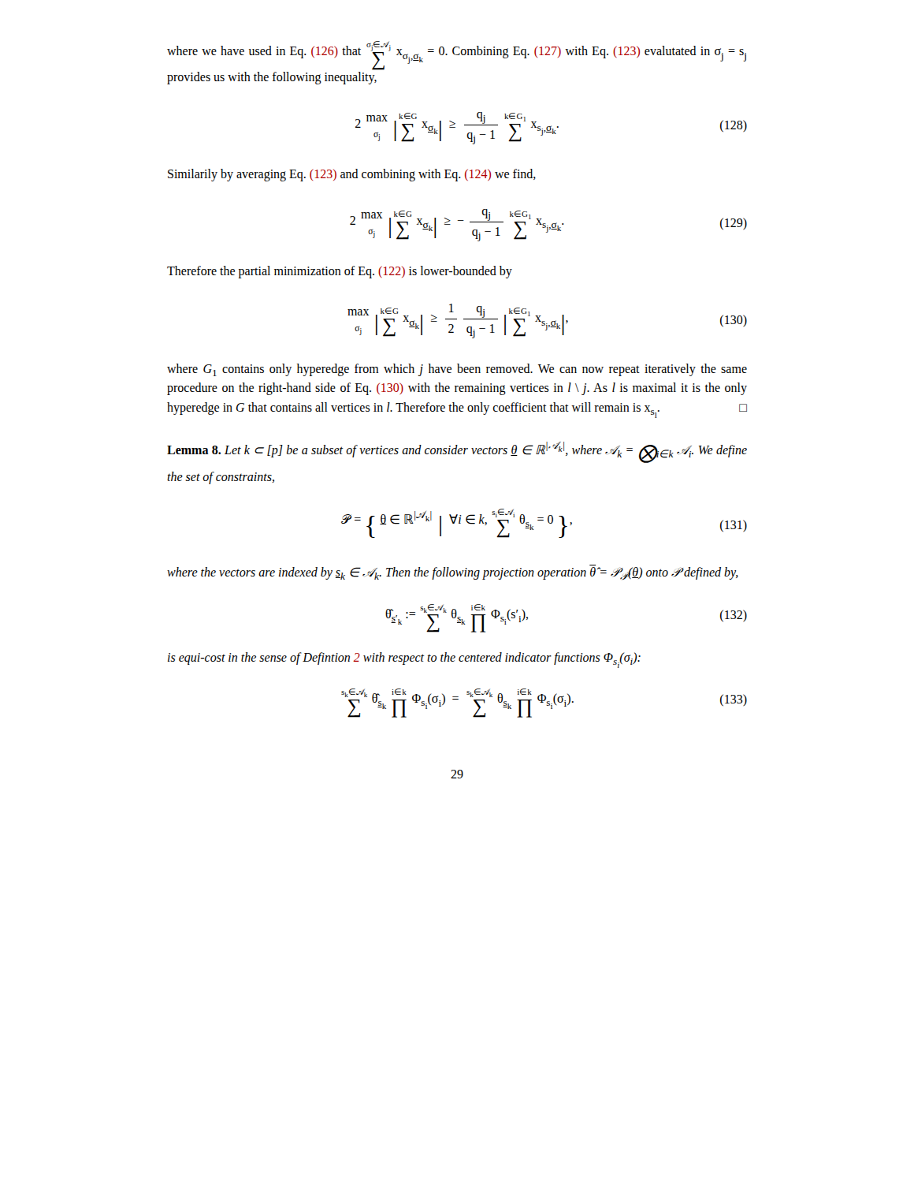where we have used in Eq. (126) that σj∈𝒜j∑ xσj,σk = 0. Combining Eq. (127) with Eq. (123) evalutated in σj = sj provides us with the following inequality,
2 max σj |k∈G∑ xσk| ≥ qj qj − 1 k∈G1∑ xsj,σk.
(128)
Similarily by averaging Eq. (123) and combining with Eq. (124) we find,
2 max σj |k∈G∑ xσk| ≥ − qj qj − 1 k∈G1∑ xsj,σk.
(129)
Therefore the partial minimization of Eq. (122) is lower-bounded by
max σj |k∈G∑ xσk| ≥ 12 qj qj − 1 |k∈G1∑ xsj,σk|,
(130)
where G1 contains only hyperedge from which j have been removed. We can now repeat iteratively the same procedure on the right-hand side of Eq. (130) with the remaining vertices in l \ j. As l is maximal it is the only hyperedge in G that contains all vertices in l. Therefore the only coefficient that will remain is xsl. □
Lemma 8. Let k ⊂ [p] be a subset of vertices and consider vectors θ ∈ ℝ|𝒜k|, where 𝒜k = ⨂i∈k 𝒜i. We define the set of constraints,
𝒫 = { θ ∈ ℝ|𝒜k| | ∀i ∈ k, si∈𝒜i∑ θsk = 0 },
(131)
where the vectors are indexed by sk ∈ 𝒜k. Then the following projection operation θ̂ = 𝒫𝒫(θ) onto 𝒫 defined by,
θ̂s′k := sk∈𝒜k∑ θsk i∈k∏ Φsi(s′i),
(132)
is equi-cost in the sense of Defintion 2 with respect to the centered indicator functions Φsi(σi):
sk∈𝒜k∑ θ̂sk i∈k∏ Φsi(σi) = sk∈𝒜k∑ θsk i∈k∏ Φsi(σi).
(133)
29